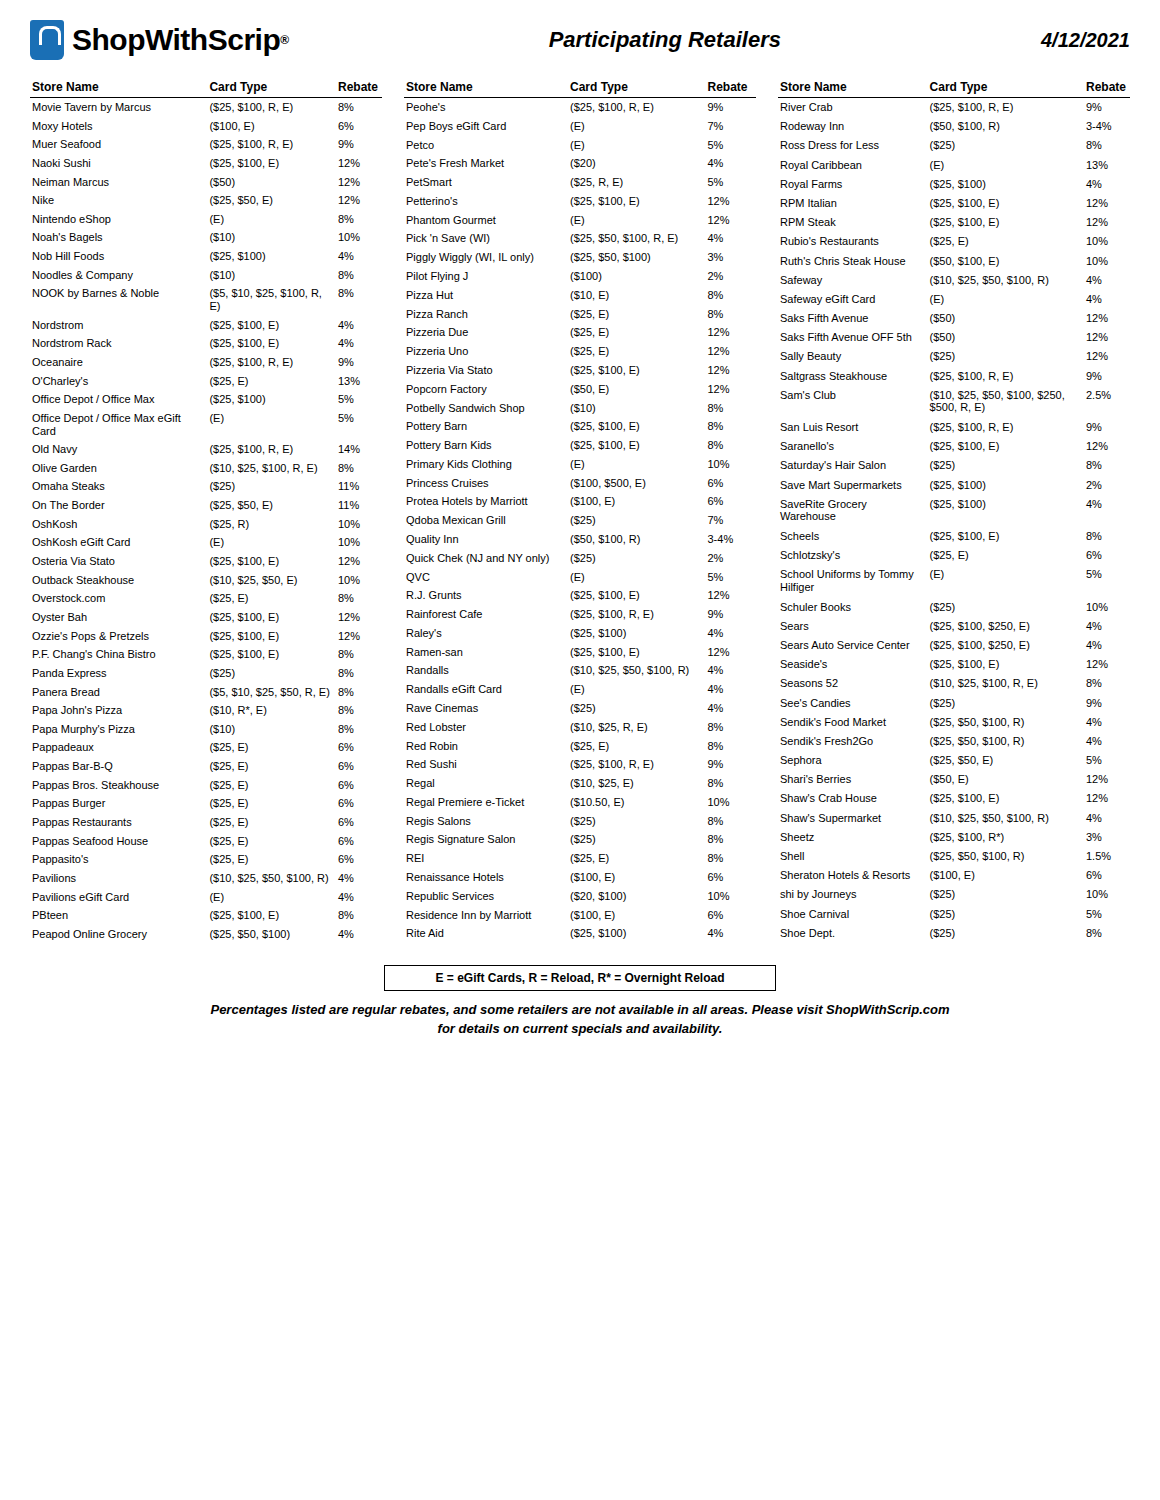ShopWithScrip®
Participating Retailers
4/12/2021
| Store Name | Card Type | Rebate |
| --- | --- | --- |
| Movie Tavern by Marcus | ($25, $100, R, E) | 8% |
| Moxy Hotels | ($100, E) | 6% |
| Muer Seafood | ($25, $100, R, E) | 9% |
| Naoki Sushi | ($25, $100, E) | 12% |
| Neiman Marcus | ($50) | 12% |
| Nike | ($25, $50, E) | 12% |
| Nintendo eShop | (E) | 8% |
| Noah's Bagels | ($10) | 10% |
| Nob Hill Foods | ($25, $100) | 4% |
| Noodles & Company | ($10) | 8% |
| NOOK by Barnes & Noble | ($5, $10, $25, $100, R, E) | 8% |
| Nordstrom | ($25, $100, E) | 4% |
| Nordstrom Rack | ($25, $100, E) | 4% |
| Oceanaire | ($25, $100, R, E) | 9% |
| O'Charley's | ($25, E) | 13% |
| Office Depot / Office Max | ($25, $100) | 5% |
| Office Depot / Office Max eGift Card | (E) | 5% |
| Old Navy | ($25, $100, R, E) | 14% |
| Olive Garden | ($10, $25, $100, R, E) | 8% |
| Omaha Steaks | ($25) | 11% |
| On The Border | ($25, $50, E) | 11% |
| OshKosh | ($25, R) | 10% |
| OshKosh eGift Card | (E) | 10% |
| Osteria Via Stato | ($25, $100, E) | 12% |
| Outback Steakhouse | ($10, $25, $50, E) | 10% |
| Overstock.com | ($25, E) | 8% |
| Oyster Bah | ($25, $100, E) | 12% |
| Ozzie's Pops & Pretzels | ($25, $100, E) | 12% |
| P.F. Chang's China Bistro | ($25, $100, E) | 8% |
| Panda Express | ($25) | 8% |
| Panera Bread | ($5, $10, $25, $50, R, E) | 8% |
| Papa John's Pizza | ($10, R*, E) | 8% |
| Papa Murphy's Pizza | ($10) | 8% |
| Pappadeaux | ($25, E) | 6% |
| Pappas Bar-B-Q | ($25, E) | 6% |
| Pappas Bros. Steakhouse | ($25, E) | 6% |
| Pappas Burger | ($25, E) | 6% |
| Pappas Restaurants | ($25, E) | 6% |
| Pappas Seafood House | ($25, E) | 6% |
| Pappasito's | ($25, E) | 6% |
| Pavilions | ($10, $25, $50, $100, R) | 4% |
| Pavilions eGift Card | (E) | 4% |
| PBteen | ($25, $100, E) | 8% |
| Peapod Online Grocery | ($25, $50, $100) | 4% |
| Store Name | Card Type | Rebate |
| --- | --- | --- |
| Peohe's | ($25, $100, R, E) | 9% |
| Pep Boys eGift Card | (E) | 7% |
| Petco | (E) | 5% |
| Pete's Fresh Market | ($20) | 4% |
| PetSmart | ($25, R, E) | 5% |
| Petterino's | ($25, $100, E) | 12% |
| Phantom Gourmet | (E) | 12% |
| Pick 'n Save (WI) | ($25, $50, $100, R, E) | 4% |
| Piggly Wiggly (WI, IL only) | ($25, $50, $100) | 3% |
| Pilot Flying J | ($100) | 2% |
| Pizza Hut | ($10, E) | 8% |
| Pizza Ranch | ($25, E) | 8% |
| Pizzeria Due | ($25, E) | 12% |
| Pizzeria Uno | ($25, E) | 12% |
| Pizzeria Via Stato | ($25, $100, E) | 12% |
| Popcorn Factory | ($50, E) | 12% |
| Potbelly Sandwich Shop | ($10) | 8% |
| Pottery Barn | ($25, $100, E) | 8% |
| Pottery Barn Kids | ($25, $100, E) | 8% |
| Primary Kids Clothing | (E) | 10% |
| Princess Cruises | ($100, $500, E) | 6% |
| Protea Hotels by Marriott | ($100, E) | 6% |
| Qdoba Mexican Grill | ($25) | 7% |
| Quality Inn | ($50, $100, R) | 3-4% |
| Quick Chek (NJ and NY only) | ($25) | 2% |
| QVC | (E) | 5% |
| R.J. Grunts | ($25, $100, E) | 12% |
| Rainforest Cafe | ($25, $100, R, E) | 9% |
| Raley's | ($25, $100) | 4% |
| Ramen-san | ($25, $100, E) | 12% |
| Randalls | ($10, $25, $50, $100, R) | 4% |
| Randalls eGift Card | (E) | 4% |
| Rave Cinemas | ($25) | 4% |
| Red Lobster | ($10, $25, R, E) | 8% |
| Red Robin | ($25, E) | 8% |
| Red Sushi | ($25, $100, R, E) | 9% |
| Regal | ($10, $25, E) | 8% |
| Regal Premiere e-Ticket | ($10.50, E) | 10% |
| Regis Salons | ($25) | 8% |
| Regis Signature Salon | ($25) | 8% |
| REI | ($25, E) | 8% |
| Renaissance Hotels | ($100, E) | 6% |
| Republic Services | ($20, $100) | 10% |
| Residence Inn by Marriott | ($100, E) | 6% |
| Rite Aid | ($25, $100) | 4% |
| Store Name | Card Type | Rebate |
| --- | --- | --- |
| River Crab | ($25, $100, R, E) | 9% |
| Rodeway Inn | ($50, $100, R) | 3-4% |
| Ross Dress for Less | ($25) | 8% |
| Royal Caribbean | (E) | 13% |
| Royal Farms | ($25, $100) | 4% |
| RPM Italian | ($25, $100, E) | 12% |
| RPM Steak | ($25, $100, E) | 12% |
| Rubio's Restaurants | ($25, E) | 10% |
| Ruth's Chris Steak House | ($50, $100, E) | 10% |
| Safeway | ($10, $25, $50, $100, R) | 4% |
| Safeway eGift Card | (E) | 4% |
| Saks Fifth Avenue | ($50) | 12% |
| Saks Fifth Avenue OFF 5th | ($50) | 12% |
| Sally Beauty | ($25) | 12% |
| Saltgrass Steakhouse | ($25, $100, R, E) | 9% |
| Sam's Club | ($10, $25, $50, $100, $250, $500, R, E) | 2.5% |
| San Luis Resort | ($25, $100, R, E) | 9% |
| Saranello's | ($25, $100, E) | 12% |
| Saturday's Hair Salon | ($25) | 8% |
| Save Mart Supermarkets | ($25, $100) | 2% |
| SaveRite Grocery Warehouse | ($25, $100) | 4% |
| Scheels | ($25, $100, E) | 8% |
| Schlotzsky's | ($25, E) | 6% |
| School Uniforms by Tommy Hilfiger | (E) | 5% |
| Schuler Books | ($25) | 10% |
| Sears | ($25, $100, $250, E) | 4% |
| Sears Auto Service Center | ($25, $100, $250, E) | 4% |
| Seaside's | ($25, $100, E) | 12% |
| Seasons 52 | ($10, $25, $100, R, E) | 8% |
| See's Candies | ($25) | 9% |
| Sendik's Food Market | ($25, $50, $100, R) | 4% |
| Sendik's Fresh2Go | ($25, $50, $100, R) | 4% |
| Sephora | ($25, $50, E) | 5% |
| Shari's Berries | ($50, E) | 12% |
| Shaw's Crab House | ($25, $100, E) | 12% |
| Shaw's Supermarket | ($10, $25, $50, $100, R) | 4% |
| Sheetz | ($25, $100, R*) | 3% |
| Shell | ($25, $50, $100, R) | 1.5% |
| Sheraton Hotels & Resorts | ($100, E) | 6% |
| shi by Journeys | ($25) | 10% |
| Shoe Carnival | ($25) | 5% |
| Shoe Dept. | ($25) | 8% |
E = eGift Cards, R = Reload, R* = Overnight Reload
Percentages listed are regular rebates, and some retailers are not available in all areas. Please visit ShopWithScrip.com
for details on current specials and availability.